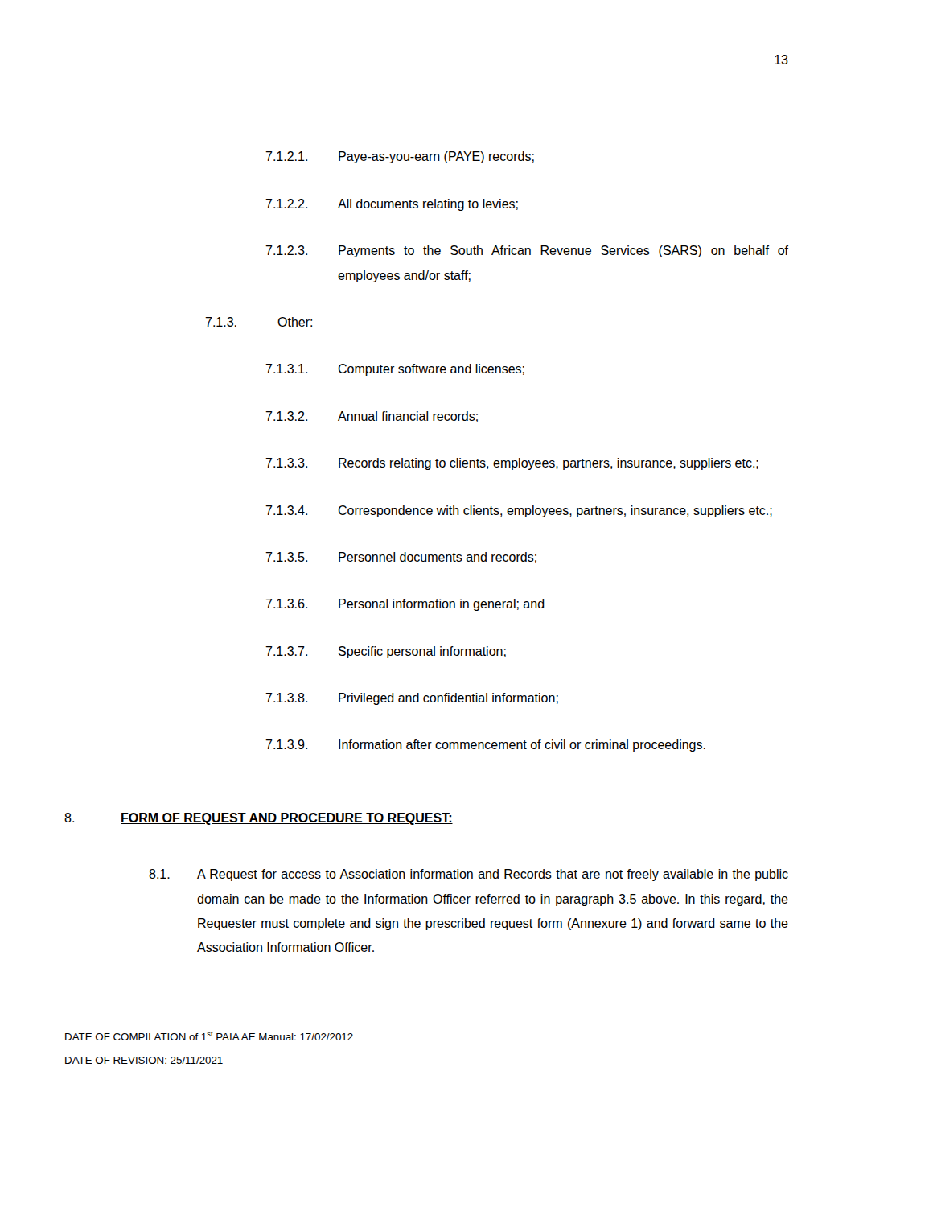13
7.1.2.1.
Paye-as-you-earn (PAYE) records;
7.1.2.2.
All documents relating to levies;
7.1.2.3.
Payments to the South African Revenue Services (SARS) on behalf of employees and/or staff;
7.1.3.
Other:
7.1.3.1.
Computer software and licenses;
7.1.3.2.
Annual financial records;
7.1.3.3.
Records relating to clients, employees, partners, insurance, suppliers etc.;
7.1.3.4.
Correspondence with clients, employees, partners, insurance, suppliers etc.;
7.1.3.5.
Personnel documents and records;
7.1.3.6.
Personal information in general; and
7.1.3.7.
Specific personal information;
7.1.3.8.
Privileged and confidential information;
7.1.3.9.
Information after commencement of civil or criminal proceedings.
8.
FORM OF REQUEST AND PROCEDURE TO REQUEST:
8.1.
A Request for access to Association information and Records that are not freely available in the public domain can be made to the Information Officer referred to in paragraph 3.5 above. In this regard, the Requester must complete and sign the prescribed request form (Annexure 1) and forward same to the Association Information Officer.
DATE OF COMPILATION of 1st PAIA AE Manual: 17/02/2012
DATE OF REVISION: 25/11/2021